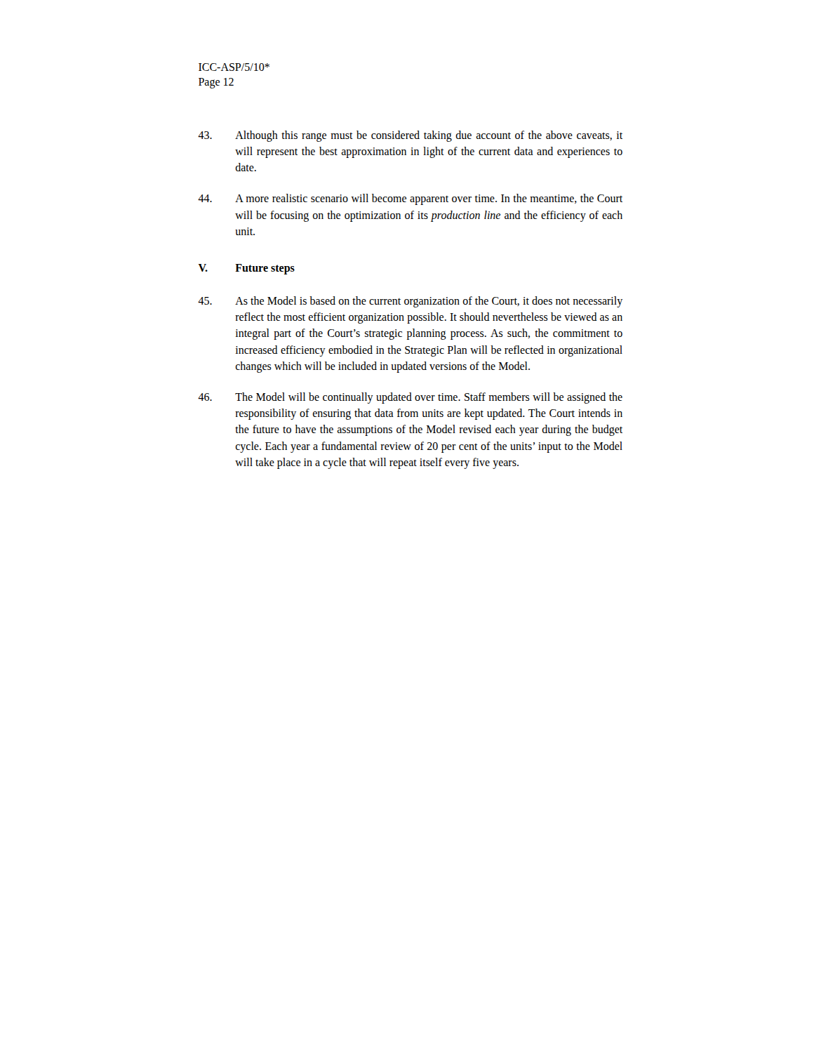ICC-ASP/5/10*
Page 12
43. Although this range must be considered taking due account of the above caveats, it will represent the best approximation in light of the current data and experiences to date.
44. A more realistic scenario will become apparent over time. In the meantime, the Court will be focusing on the optimization of its production line and the efficiency of each unit.
V. Future steps
45. As the Model is based on the current organization of the Court, it does not necessarily reflect the most efficient organization possible. It should nevertheless be viewed as an integral part of the Court’s strategic planning process. As such, the commitment to increased efficiency embodied in the Strategic Plan will be reflected in organizational changes which will be included in updated versions of the Model.
46. The Model will be continually updated over time. Staff members will be assigned the responsibility of ensuring that data from units are kept updated. The Court intends in the future to have the assumptions of the Model revised each year during the budget cycle. Each year a fundamental review of 20 per cent of the units’ input to the Model will take place in a cycle that will repeat itself every five years.